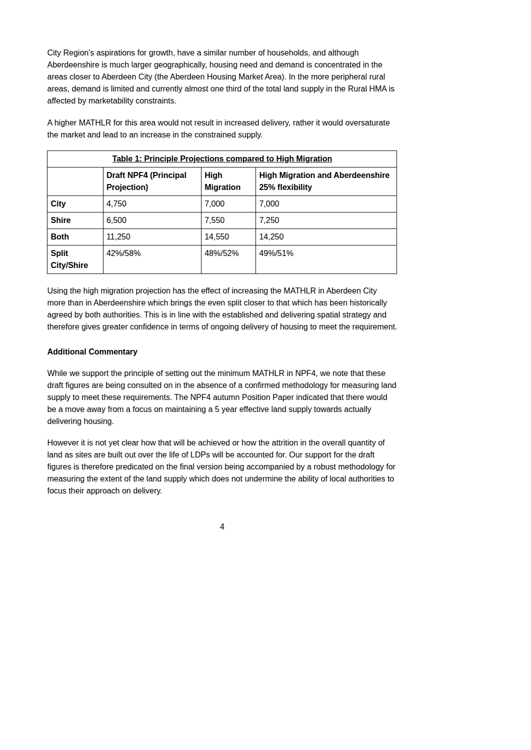City Region's aspirations for growth, have a similar number of households, and although Aberdeenshire is much larger geographically, housing need and demand is concentrated in the areas closer to Aberdeen City (the Aberdeen Housing Market Area). In the more peripheral rural areas, demand is limited and currently almost one third of the total land supply in the Rural HMA is affected by marketability constraints.
A higher MATHLR for this area would not result in increased delivery, rather it would oversaturate the market and lead to an increase in the constrained supply.
Table 1: Principle Projections compared to High Migration
| | Draft NPF4 (Principal Projection) | High Migration | High Migration and Aberdeenshire 25% flexibility |
| --- | --- | --- | --- |
| City | 4,750 | 7,000 | 7,000 |
| Shire | 6,500 | 7,550 | 7,250 |
| Both | 11,250 | 14,550 | 14,250 |
| Split City/Shire | 42%/58% | 48%/52% | 49%/51% |
Using the high migration projection has the effect of increasing the MATHLR in Aberdeen City more than in Aberdeenshire which brings the even split closer to that which has been historically agreed by both authorities. This is in line with the established and delivering spatial strategy and therefore gives greater confidence in terms of ongoing delivery of housing to meet the requirement.
Additional Commentary
While we support the principle of setting out the minimum MATHLR in NPF4, we note that these draft figures are being consulted on in the absence of a confirmed methodology for measuring land supply to meet these requirements. The NPF4 autumn Position Paper indicated that there would be a move away from a focus on maintaining a 5 year effective land supply towards actually delivering housing.
However it is not yet clear how that will be achieved or how the attrition in the overall quantity of land as sites are built out over the life of LDPs will be accounted for. Our support for the draft figures is therefore predicated on the final version being accompanied by a robust methodology for measuring the extent of the land supply which does not undermine the ability of local authorities to focus their approach on delivery.
4